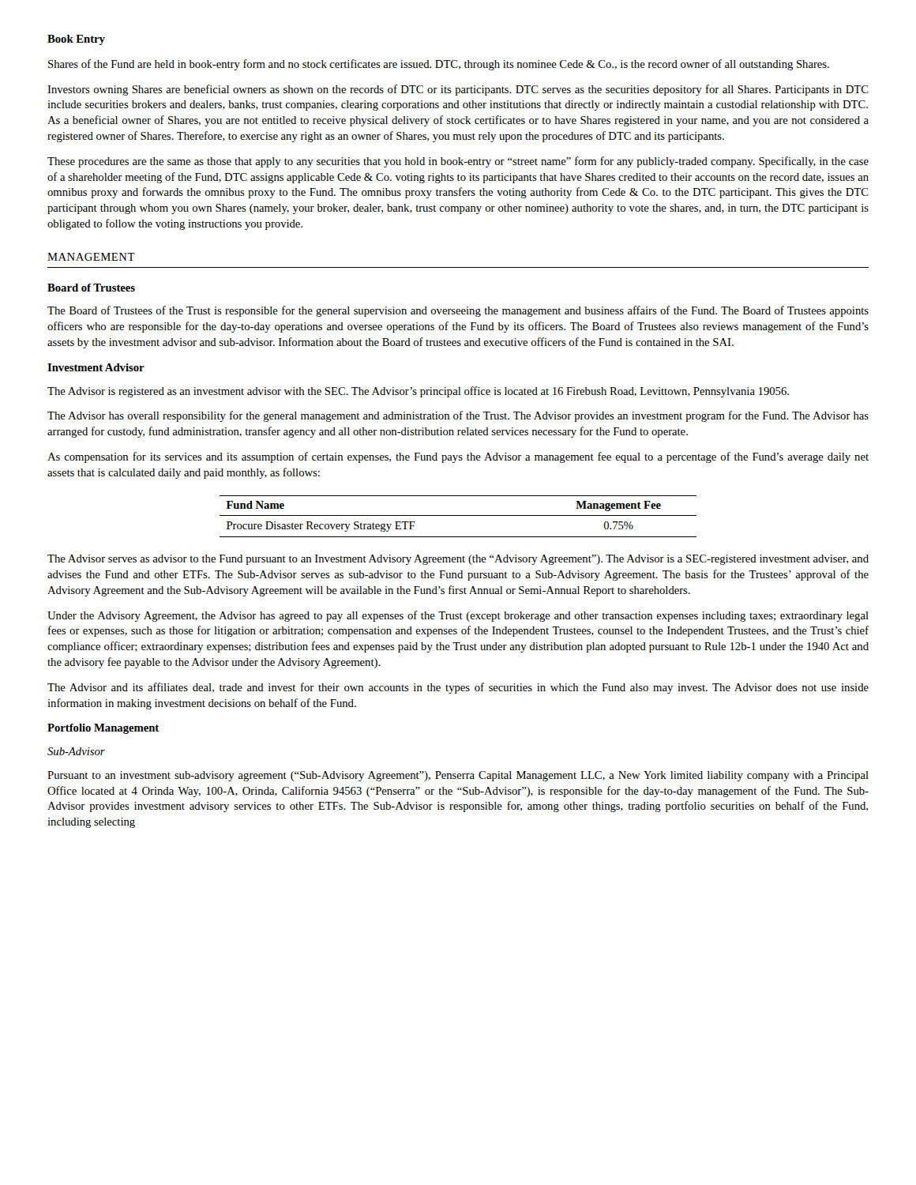Book Entry
Shares of the Fund are held in book-entry form and no stock certificates are issued. DTC, through its nominee Cede & Co., is the record owner of all outstanding Shares.
Investors owning Shares are beneficial owners as shown on the records of DTC or its participants. DTC serves as the securities depository for all Shares. Participants in DTC include securities brokers and dealers, banks, trust companies, clearing corporations and other institutions that directly or indirectly maintain a custodial relationship with DTC. As a beneficial owner of Shares, you are not entitled to receive physical delivery of stock certificates or to have Shares registered in your name, and you are not considered a registered owner of Shares. Therefore, to exercise any right as an owner of Shares, you must rely upon the procedures of DTC and its participants.
These procedures are the same as those that apply to any securities that you hold in book-entry or “street name” form for any publicly-traded company. Specifically, in the case of a shareholder meeting of the Fund, DTC assigns applicable Cede & Co. voting rights to its participants that have Shares credited to their accounts on the record date, issues an omnibus proxy and forwards the omnibus proxy to the Fund. The omnibus proxy transfers the voting authority from Cede & Co. to the DTC participant. This gives the DTC participant through whom you own Shares (namely, your broker, dealer, bank, trust company or other nominee) authority to vote the shares, and, in turn, the DTC participant is obligated to follow the voting instructions you provide.
MANAGEMENT
Board of Trustees
The Board of Trustees of the Trust is responsible for the general supervision and overseeing the management and business affairs of the Fund. The Board of Trustees appoints officers who are responsible for the day-to-day operations and oversee operations of the Fund by its officers. The Board of Trustees also reviews management of the Fund’s assets by the investment advisor and sub-advisor. Information about the Board of trustees and executive officers of the Fund is contained in the SAI.
Investment Advisor
The Advisor is registered as an investment advisor with the SEC. The Advisor’s principal office is located at 16 Firebush Road, Levittown, Pennsylvania 19056.
The Advisor has overall responsibility for the general management and administration of the Trust. The Advisor provides an investment program for the Fund. The Advisor has arranged for custody, fund administration, transfer agency and all other non-distribution related services necessary for the Fund to operate.
As compensation for its services and its assumption of certain expenses, the Fund pays the Advisor a management fee equal to a percentage of the Fund’s average daily net assets that is calculated daily and paid monthly, as follows:
| Fund Name | Management Fee |
| --- | --- |
| Procure Disaster Recovery Strategy ETF | 0.75% |
The Advisor serves as advisor to the Fund pursuant to an Investment Advisory Agreement (the “Advisory Agreement”). The Advisor is a SEC-registered investment adviser, and advises the Fund and other ETFs. The Sub-Advisor serves as sub-advisor to the Fund pursuant to a Sub-Advisory Agreement. The basis for the Trustees’ approval of the Advisory Agreement and the Sub-Advisory Agreement will be available in the Fund’s first Annual or Semi-Annual Report to shareholders.
Under the Advisory Agreement, the Advisor has agreed to pay all expenses of the Trust (except brokerage and other transaction expenses including taxes; extraordinary legal fees or expenses, such as those for litigation or arbitration; compensation and expenses of the Independent Trustees, counsel to the Independent Trustees, and the Trust’s chief compliance officer; extraordinary expenses; distribution fees and expenses paid by the Trust under any distribution plan adopted pursuant to Rule 12b-1 under the 1940 Act and the advisory fee payable to the Advisor under the Advisory Agreement).
The Advisor and its affiliates deal, trade and invest for their own accounts in the types of securities in which the Fund also may invest. The Advisor does not use inside information in making investment decisions on behalf of the Fund.
Portfolio Management
Sub-Advisor
Pursuant to an investment sub-advisory agreement (“Sub-Advisory Agreement”), Penserra Capital Management LLC, a New York limited liability company with a Principal Office located at 4 Orinda Way, 100-A, Orinda, California 94563 (“Penserra” or the “Sub-Advisor”), is responsible for the day-to-day management of the Fund. The Sub-Advisor provides investment advisory services to other ETFs. The Sub-Advisor is responsible for, among other things, trading portfolio securities on behalf of the Fund, including selecting